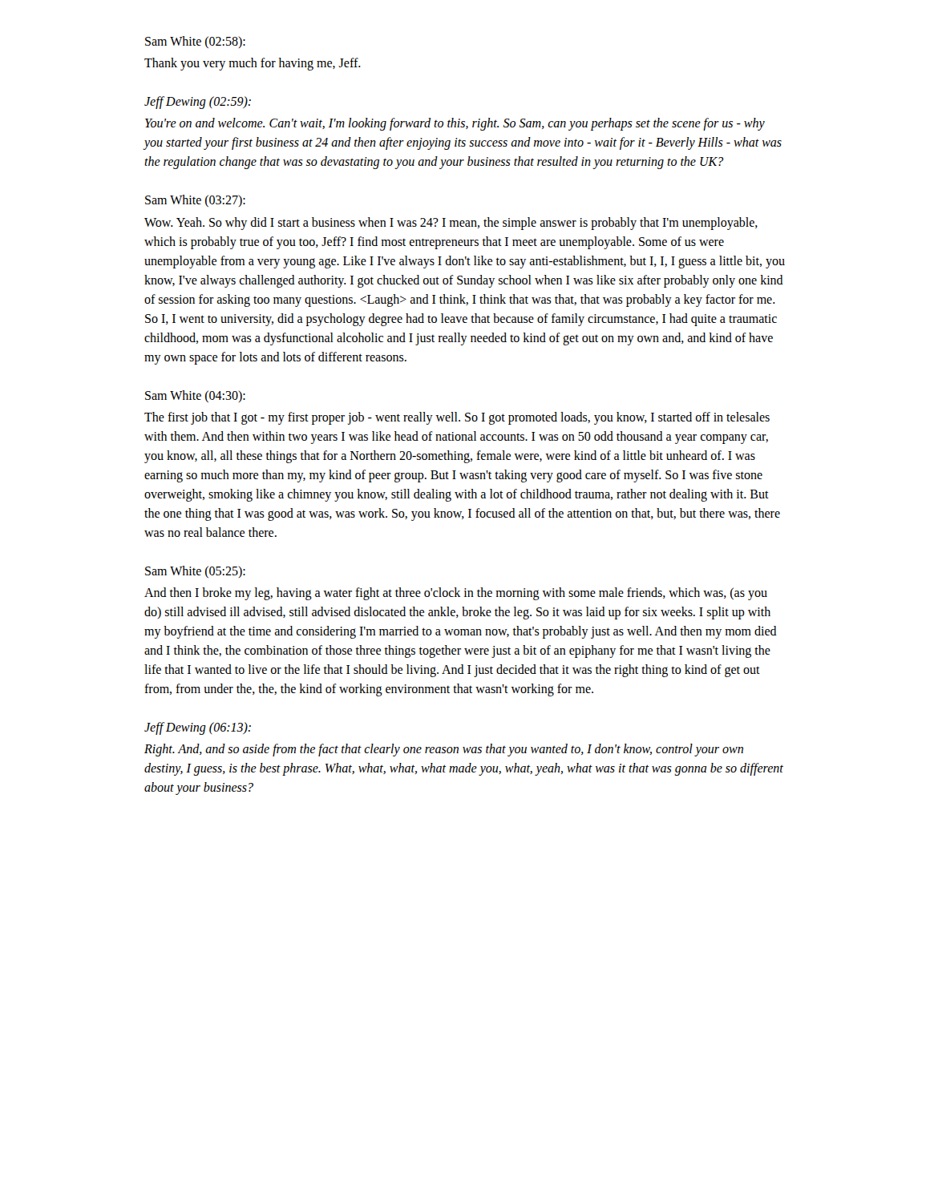Sam White (02:58):
Thank you very much for having me, Jeff.
Jeff Dewing (02:59):
You're on and welcome. Can't wait, I'm looking forward to this, right. So Sam, can you perhaps set the scene for us - why you started your first business at 24 and then after enjoying its success and move into - wait for it - Beverly Hills - what was the regulation change that was so devastating to you and your business that resulted in you returning to the UK?
Sam White (03:27):
Wow. Yeah. So why did I start a business when I was 24? I mean, the simple answer is probably that I'm unemployable, which is probably true of you too, Jeff? I find most entrepreneurs that I meet are unemployable. Some of us were unemployable from a very young age. Like I I've always I don't like to say anti-establishment, but I, I, I guess a little bit, you know, I've always challenged authority. I got chucked out of Sunday school when I was like six after probably only one kind of session for asking too many questions. <Laugh> and I think, I think that was that, that was probably a key factor for me. So I, I went to university, did a psychology degree had to leave that because of family circumstance, I had quite a traumatic childhood, mom was a dysfunctional alcoholic and I just really needed to kind of get out on my own and, and kind of have my own space for lots and lots of different reasons.
Sam White (04:30):
The first job that I got - my first proper job - went really well. So I got promoted loads, you know, I started off in telesales with them. And then within two years I was like head of national accounts. I was on 50 odd thousand a year company car, you know, all, all these things that for a Northern 20-something, female were, were kind of a little bit unheard of. I was earning so much more than my, my kind of peer group. But I wasn't taking very good care of myself. So I was five stone overweight, smoking like a chimney you know, still dealing with a lot of childhood trauma, rather not dealing with it. But the one thing that I was good at was, was work. So, you know, I focused all of the attention on that, but, but there was, there was no real balance there.
Sam White (05:25):
And then I broke my leg, having a water fight at three o'clock in the morning with some male friends, which was, (as you do) still advised ill advised, still advised dislocated the ankle, broke the leg. So it was laid up for six weeks. I split up with my boyfriend at the time and considering I'm married to a woman now, that's probably just as well. And then my mom died and I think the, the combination of those three things together were just a bit of an epiphany for me that I wasn't living the life that I wanted to live or the life that I should be living. And I just decided that it was the right thing to kind of get out from, from under the, the, the kind of working environment that wasn't working for me.
Jeff Dewing (06:13):
Right. And, and so aside from the fact that clearly one reason was that you wanted to, I don't know, control your own destiny, I guess, is the best phrase. What, what, what, what made you, what, yeah, what was it that was gonna be so different about your business?